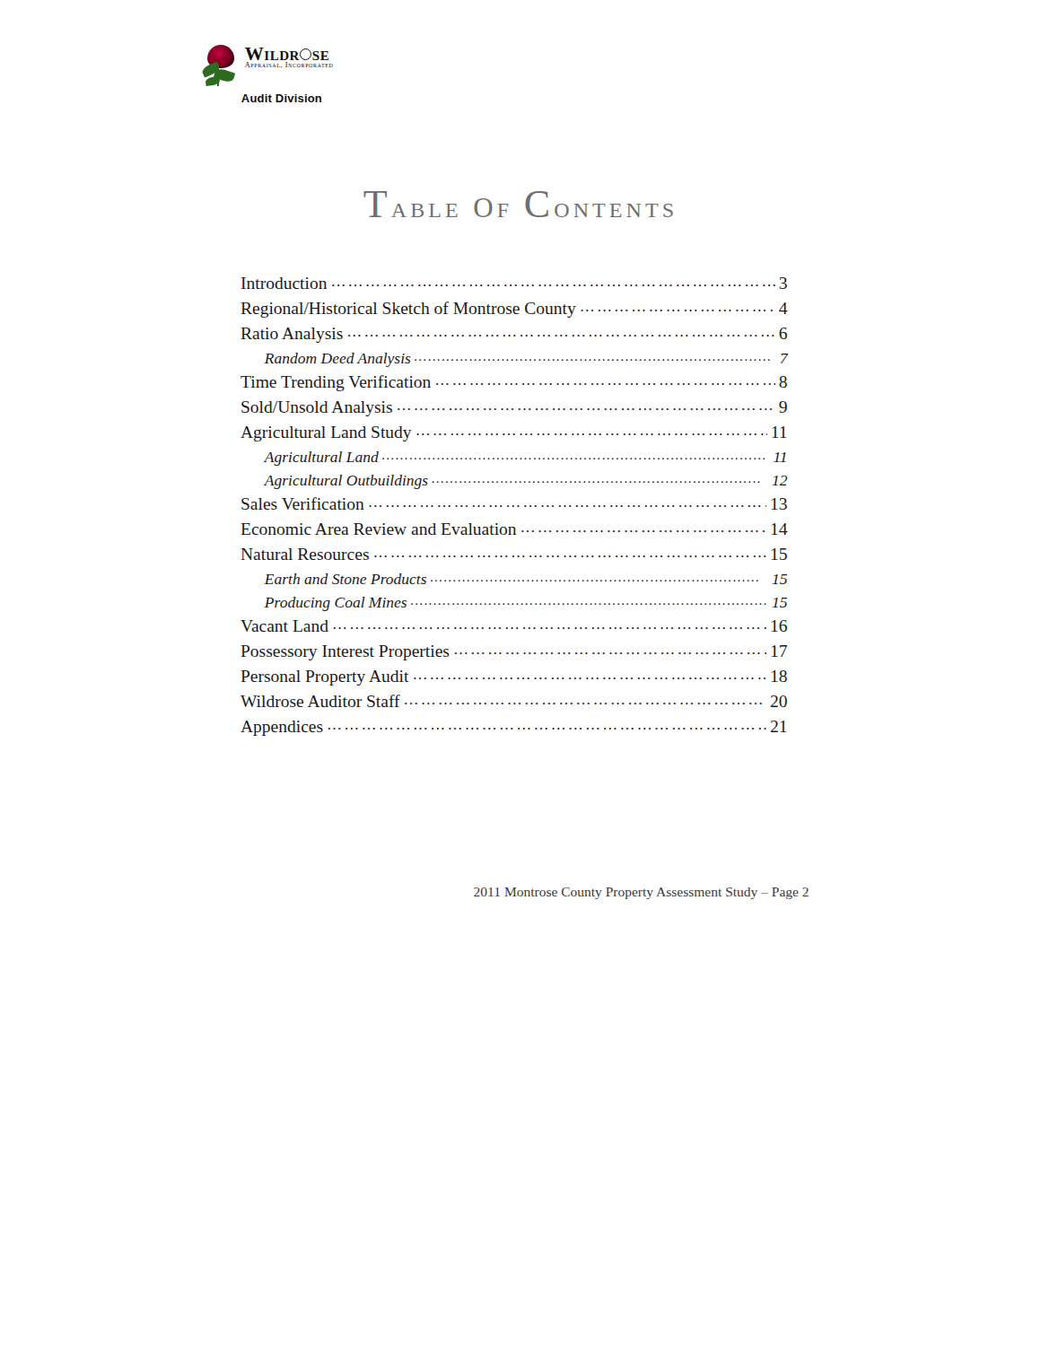Wildr se
Appraisal, Incorporated
Audit Division
Table of Contents
Introduction……………………………………………………………………………3
Regional/Historical Sketch of Montrose County……………………………………4
Ratio Analysis…………………………………………………………………………………6
Random Deed Analysis……………………………………………………………………7
Time Trending Verification……………………………………………………………8
Sold/Unsold Analysis…………………………………………………………………9
Agricultural Land Study………………………………………………………………11
Agricultural Land…………………………………………………………………………11
Agricultural Outbuildings………………………………………………………………12
Sales Verification………………………………………………………………………13
Economic Area Review and Evaluation……………………………………………14
Natural Resources………………………………………………………………………15
Earth and Stone Products………………………………………………………………15
Producing Coal Mines……………………………………………………………………15
Vacant Land………………………………………………………………………………16
Possessory Interest Properties…………………………………………………………17
Personal Property Audit………………………………………………………………18
Wildrose Auditor Staff…………………………………………………………………20
Appendices…………………………………………………………………………………21
2011 Montrose County Property Assessment Study – Page 2